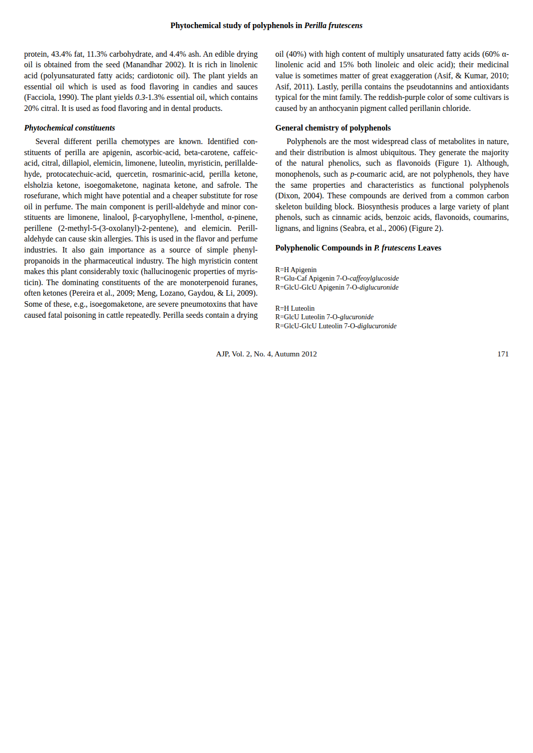Phytochemical study of polyphenols in Perilla frutescens
protein, 43.4% fat, 11.3% carbohydrate, and 4.4% ash. An edible drying oil is obtained from the seed (Manandhar 2002). It is rich in linolenic acid (polyunsaturated fatty acids; cardiotonic oil). The plant yields an essential oil which is used as food flavoring in candies and sauces (Facciola, 1990). The plant yields 0.3-1.3% essential oil, which contains 20% citral. It is used as food flavoring and in dental products.
Phytochemical constituents
Several different perilla chemotypes are known. Identified constituents of perilla are apigenin, ascorbic-acid, beta-carotene, caffeic-acid, citral, dillapiol, elemicin, limonene, luteolin, myristicin, perillaldehyde, protocatechuic-acid, quercetin, rosmarinic-acid, perilla ketone, elsholzia ketone, isoegomaketone, naginata ketone, and safrole. The rosefurane, which might have potential and a cheaper substitute for rose oil in perfume. The main component is perill-aldehyde and minor constituents are limonene, linalool, β-caryophyllene, l-menthol, α-pinene, perillene (2-methyl-5-(3-oxolanyl)-2-pentene), and elemicin. Perill-aldehyde can cause skin allergies. This is used in the flavor and perfume industries. It also gain importance as a source of simple phenylpropanoids in the pharmaceutical industry. The high myristicin content makes this plant considerably toxic (hallucinogenic properties of myristicin). The dominating constituents of the are monoterpenoid furanes, often ketones (Pereira et al., 2009; Meng, Lozano, Gaydou, & Li, 2009). Some of these, e.g., isoegomaketone, are severe pneumotoxins that have caused fatal poisoning in cattle repeatedly. Perilla seeds contain a drying oil (40%) with high content of multiply unsaturated fatty acids (60% α-linolenic acid and 15% both linoleic and oleic acid); their medicinal value is sometimes matter of great exaggeration (Asif, & Kumar, 2010; Asif, 2011). Lastly, perilla contains the pseudotannins and antioxidants typical for the mint family. The reddish-purple color of some cultivars is caused by an anthocyanin pigment called perillanin chloride.
General chemistry of polyphenols
Polyphenols are the most widespread class of metabolites in nature, and their distribution is almost ubiquitous. They generate the majority of the natural phenolics, such as flavonoids (Figure 1). Although, monophenols, such as p-coumaric acid, are not polyphenols, they have the same properties and characteristics as functional polyphenols (Dixon, 2004). These compounds are derived from a common carbon skeleton building block. Biosynthesis produces a large variety of plant phenols, such as cinnamic acids, benzoic acids, flavonoids, coumarins, lignans, and lignins (Seabra, et al., 2006) (Figure 2).
Polyphenolic Compounds in P. frutescens Leaves
R=H Apigenin
R=Glu-Caf Apigenin 7-O-caffeoylglucoside
R=GlcU-GlcU Apigenin 7-O-diglucuronide
R=H Luteolin
R=GlcU Luteolin 7-O-glucuronide
R=GlcU-GlcU Luteolin 7-O-diglucuronide
AJP, Vol. 2, No. 4, Autumn 2012 171